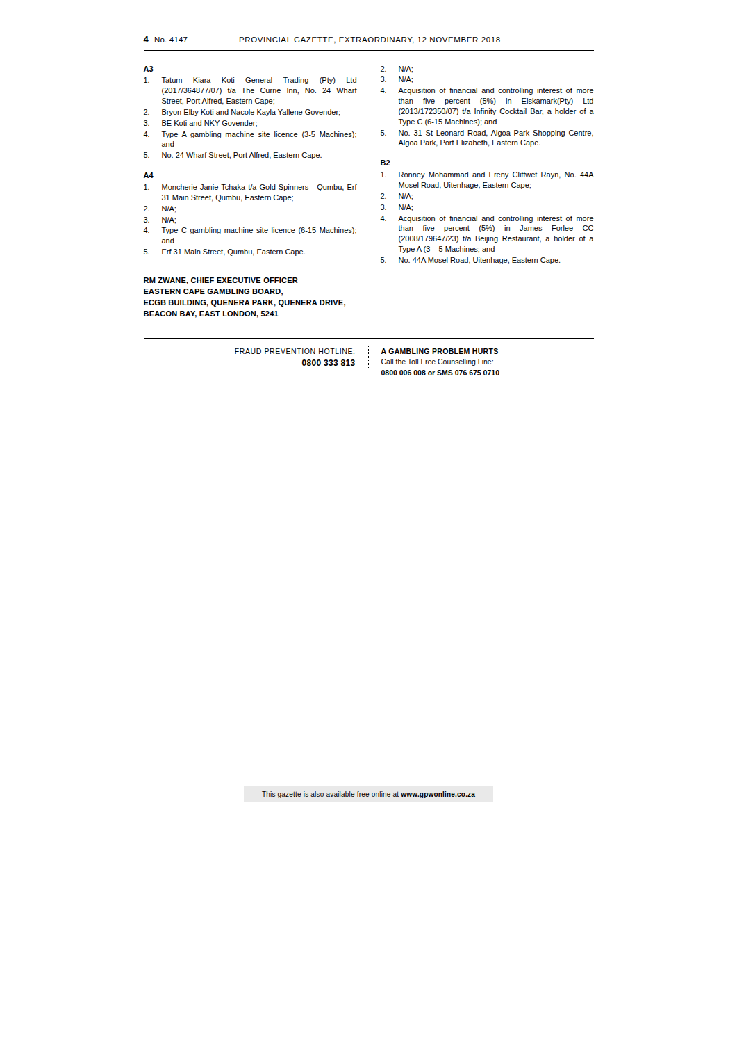4 No. 4147 PROVINCIAL GAZETTE, EXTRAORDINARY, 12 NOVEMBER 2018
A3
1. Tatum Kiara Koti General Trading (Pty) Ltd (2017/364877/07) t/a The Currie Inn, No. 24 Wharf Street, Port Alfred, Eastern Cape;
2. Bryon Elby Koti and Nacole Kayla Yallene Govender;
3. BE Koti and NKY Govender;
4. Type A gambling machine site licence (3-5 Machines); and
5. No. 24 Wharf Street, Port Alfred, Eastern Cape.
A4
1. Moncherie Janie Tchaka t/a Gold Spinners - Qumbu, Erf 31 Main Street, Qumbu, Eastern Cape;
2. N/A;
3. N/A;
4. Type C gambling machine site licence (6-15 Machines); and
5. Erf 31 Main Street, Qumbu, Eastern Cape.
RM ZWANE, CHIEF EXECUTIVE OFFICER
EASTERN CAPE GAMBLING BOARD,
ECGB BUILDING, QUENERA PARK, QUENERA DRIVE,
BEACON BAY, EAST LONDON, 5241
2. N/A;
3. N/A;
4. Acquisition of financial and controlling interest of more than five percent (5%) in Elskamark(Pty) Ltd (2013/172350/07) t/a Infinity Cocktail Bar, a holder of a Type C (6-15 Machines); and
5. No. 31 St Leonard Road, Algoa Park Shopping Centre, Algoa Park, Port Elizabeth, Eastern Cape.
B2
1. Ronney Mohammad and Ereny Cliffwet Rayn, No. 44A Mosel Road, Uitenhage, Eastern Cape;
2. N/A;
3. N/A;
4. Acquisition of financial and controlling interest of more than five percent (5%) in James Forlee CC (2008/179647/23) t/a Beijing Restaurant, a holder of a Type A (3 – 5 Machines; and
5. No. 44A Mosel Road, Uitenhage, Eastern Cape.
Fraud Prevention Hotline:
0800 333 813
A GAMBLING PROBLEM HURTS
Call the Toll Free Counselling Line:
0800 006 008 or SMS 076 675 0710
This gazette is also available free online at www.gpwonline.co.za